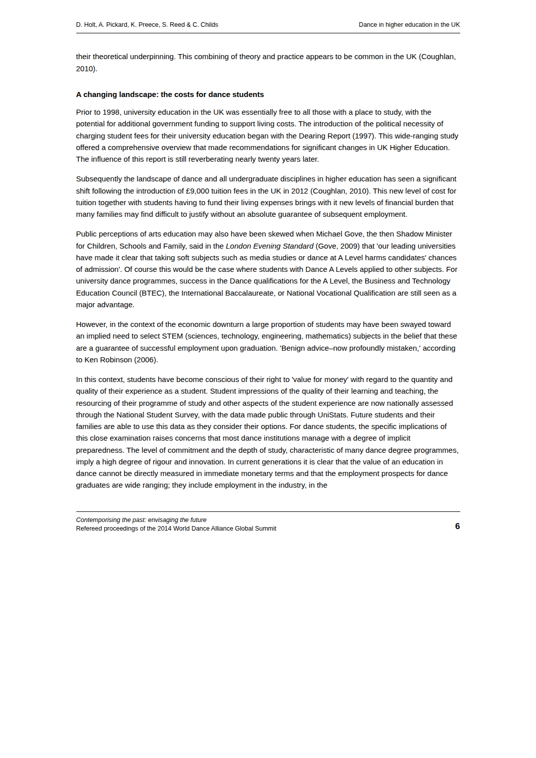D. Holt, A. Pickard, K. Preece, S. Reed & C. Childs Dance in higher education in the UK
their theoretical underpinning. This combining of theory and practice appears to be common in the UK (Coughlan, 2010).
A changing landscape: the costs for dance students
Prior to 1998, university education in the UK was essentially free to all those with a place to study, with the potential for additional government funding to support living costs. The introduction of the political necessity of charging student fees for their university education began with the Dearing Report (1997). This wide-ranging study offered a comprehensive overview that made recommendations for significant changes in UK Higher Education. The influence of this report is still reverberating nearly twenty years later.
Subsequently the landscape of dance and all undergraduate disciplines in higher education has seen a significant shift following the introduction of £9,000 tuition fees in the UK in 2012 (Coughlan, 2010). This new level of cost for tuition together with students having to fund their living expenses brings with it new levels of financial burden that many families may find difficult to justify without an absolute guarantee of subsequent employment.
Public perceptions of arts education may also have been skewed when Michael Gove, the then Shadow Minister for Children, Schools and Family, said in the London Evening Standard (Gove, 2009) that 'our leading universities have made it clear that taking soft subjects such as media studies or dance at A Level harms candidates' chances of admission'. Of course this would be the case where students with Dance A Levels applied to other subjects. For university dance programmes, success in the Dance qualifications for the A Level, the Business and Technology Education Council (BTEC), the International Baccalaureate, or National Vocational Qualification are still seen as a major advantage.
However, in the context of the economic downturn a large proportion of students may have been swayed toward an implied need to select STEM (sciences, technology, engineering, mathematics) subjects in the belief that these are a guarantee of successful employment upon graduation. 'Benign advice–now profoundly mistaken,' according to Ken Robinson (2006).
In this context, students have become conscious of their right to 'value for money' with regard to the quantity and quality of their experience as a student. Student impressions of the quality of their learning and teaching, the resourcing of their programme of study and other aspects of the student experience are now nationally assessed through the National Student Survey, with the data made public through UniStats. Future students and their families are able to use this data as they consider their options. For dance students, the specific implications of this close examination raises concerns that most dance institutions manage with a degree of implicit preparedness. The level of commitment and the depth of study, characteristic of many dance degree programmes, imply a high degree of rigour and innovation. In current generations it is clear that the value of an education in dance cannot be directly measured in immediate monetary terms and that the employment prospects for dance graduates are wide ranging; they include employment in the industry, in the
Contemporising the past: envisaging the future
Refereed proceedings of the 2014 World Dance Alliance Global Summit
6